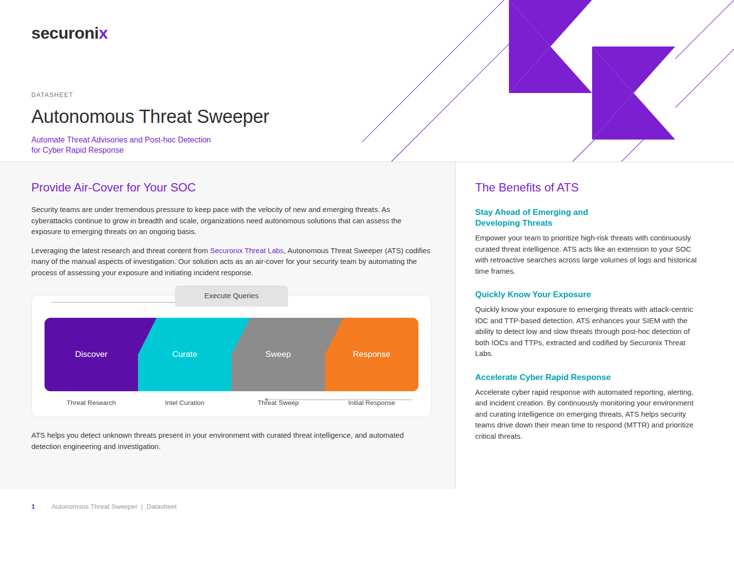securonix
Datasheet
Autonomous Threat Sweeper
Automate Threat Advisories and Post-hoc Detection
for Cyber Rapid Response
Provide Air-Cover for Your SOC
Security teams are under tremendous pressure to keep pace with the velocity of new and emerging threats. As cyberattacks continue to grow in breadth and scale, organizations need autonomous solutions that can assess the exposure to emerging threats on an ongoing basis.
Leveraging the latest research and threat content from Securonix Threat Labs, Autonomous Threat Sweeper (ATS) codifies many of the manual aspects of investigation. Our solution acts as an air-cover for your security team by automating the process of assessing your exposure and initiating incident response.
Execute Queries
Discover
Curate
Sweep
Response
Threat Research
Intel Curation
Threat Sweep
Initial Response
ATS helps you detect unknown threats present in your environment with curated threat intelligence, and automated detection engineering and investigation.
The Benefits of ATS
Stay Ahead of Emerging and
Developing Threats
Empower your team to prioritize high-risk threats with continuously curated threat intelligence. ATS acts like an extension to your SOC with retroactive searches across large volumes of logs and historical time frames.
Quickly Know Your Exposure
Quickly know your exposure to emerging threats with attack-centric IOC and TTP-based detection. ATS enhances your SIEM with the ability to detect low and slow threats through post-hoc detection of both IOCs and TTPs, extracted and codified by Securonix Threat Labs.
Accelerate Cyber Rapid Response
Accelerate cyber rapid response with automated reporting, alerting, and incident creation. By continuously monitoring your environment and curating intelligence on emerging threats, ATS helps security teams drive down their mean time to respond (MTTR) and prioritize critical threats.
1 Autonomous Threat Sweeper | Datasheet